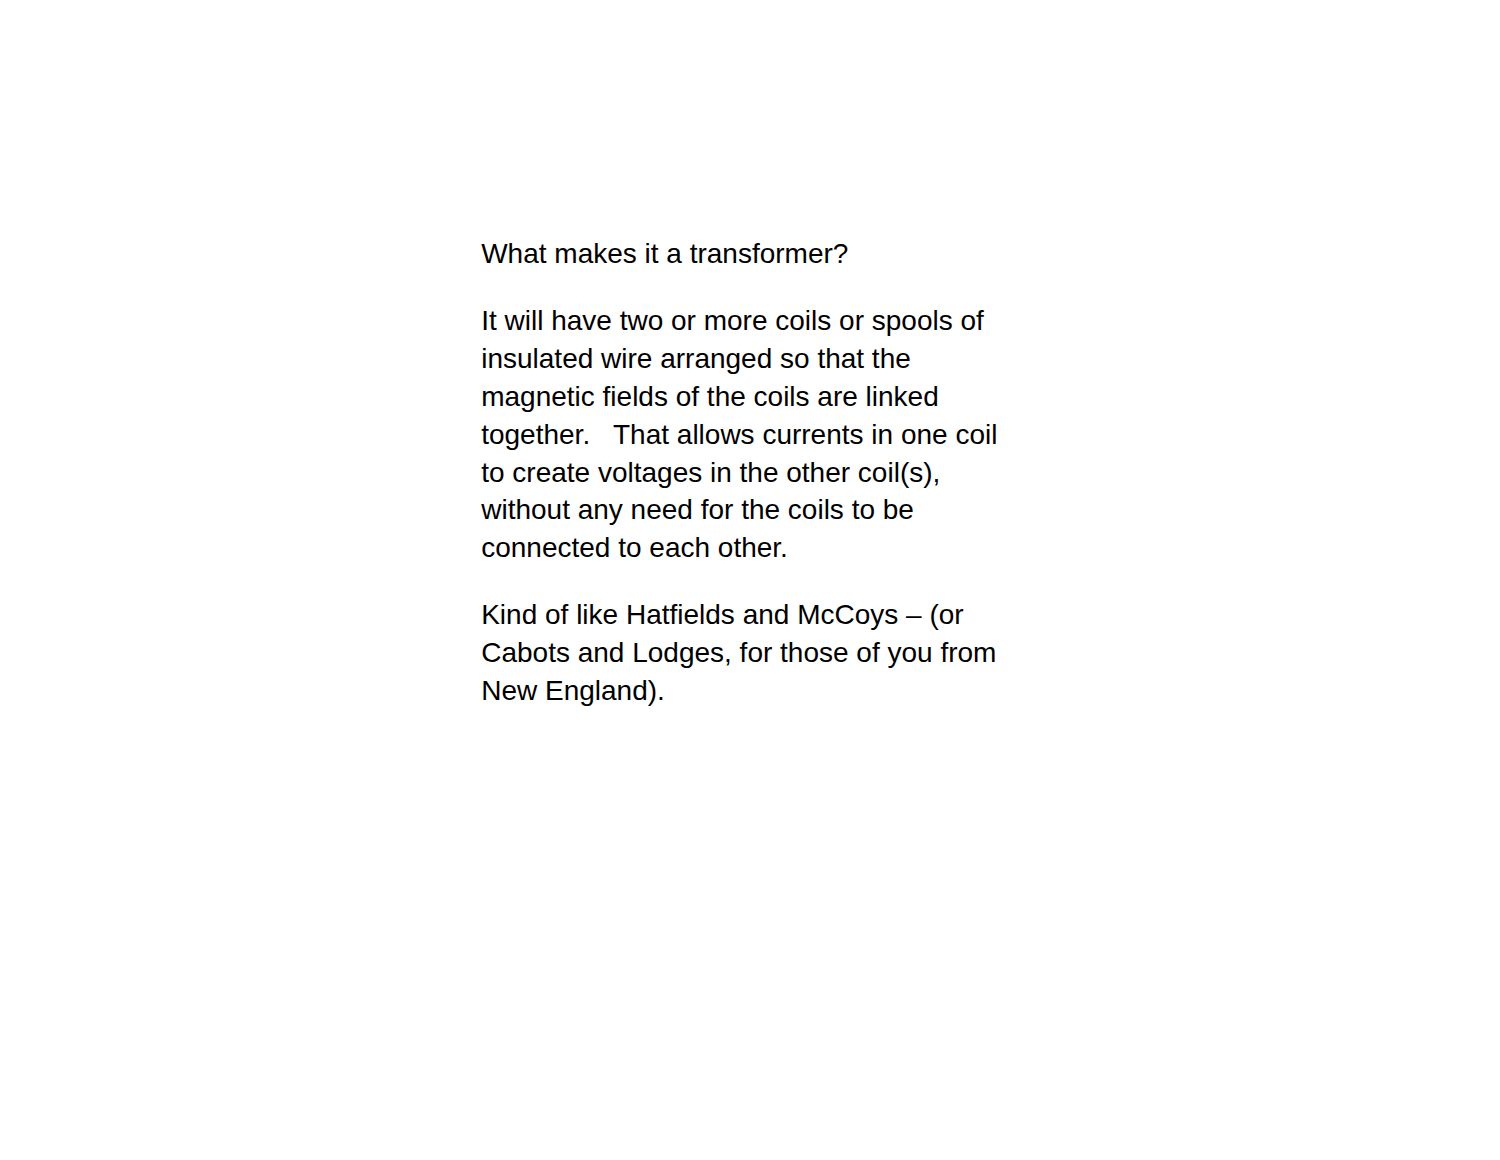What makes it a transformer?
It will have two or more coils or spools of insulated wire arranged so that the magnetic fields of the coils are linked together. That allows currents in one coil to create voltages in the other coil(s), without any need for the coils to be connected to each other.
Kind of like Hatfields and McCoys – (or Cabots and Lodges, for those of you from New England).